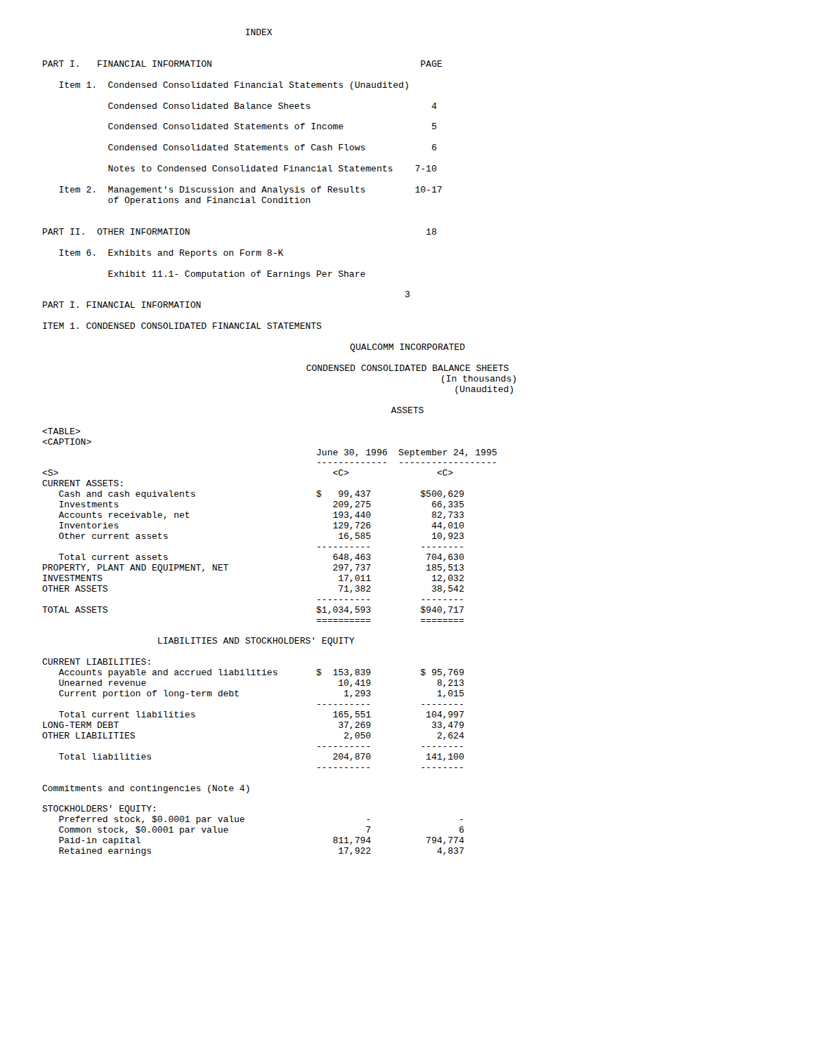INDEX
PART I.   FINANCIAL INFORMATION                                      PAGE

   Item 1.  Condensed Consolidated Financial Statements (Unaudited)

            Condensed Consolidated Balance Sheets                      4

            Condensed Consolidated Statements of Income                5

            Condensed Consolidated Statements of Cash Flows            6

            Notes to Condensed Consolidated Financial Statements    7-10

   Item 2.  Management's Discussion and Analysis of Results         10-17
            of Operations and Financial Condition


PART II.  OTHER INFORMATION                                           18

   Item 6.  Exhibits and Reports on Form 8-K

            Exhibit 11.1- Computation of Earnings Per Share
3
PART I. FINANCIAL INFORMATION

ITEM 1. CONDENSED CONSOLIDATED FINANCIAL STATEMENTS
QUALCOMM INCORPORATED
CONDENSED CONSOLIDATED BALANCE SHEETS
                          (In thousands)
                            (Unaudited)
ASSETS
<TABLE>
<CAPTION>
                                                  June 30, 1996  September 24, 1995
                                                  -------------  ------------------
<S>                                                  <C>                <C>
CURRENT ASSETS:
   Cash and cash equivalents                      $   99,437         $500,629
   Investments                                       209,275           66,335
   Accounts receivable, net                          193,440           82,733
   Inventories                                       129,726           44,010
   Other current assets                               16,585           10,923
                                                  ----------         --------
   Total current assets                              648,463          704,630
PROPERTY, PLANT AND EQUIPMENT, NET                   297,737          185,513
INVESTMENTS                                           17,011           12,032
OTHER ASSETS                                          71,382           38,542
                                                  ----------         --------
TOTAL ASSETS                                      $1,034,593         $940,717
                                                  ==========         ========

                     LIABILITIES AND STOCKHOLDERS' EQUITY

CURRENT LIABILITIES:
   Accounts payable and accrued liabilities       $  153,839         $ 95,769
   Unearned revenue                                   10,419            8,213
   Current portion of long-term debt                   1,293            1,015
                                                  ----------         --------
   Total current liabilities                         165,551          104,997
LONG-TERM DEBT                                        37,269           33,479
OTHER LIABILITIES                                      2,050            2,624
                                                  ----------         --------
   Total liabilities                                 204,870          141,100
                                                  ----------         --------

Commitments and contingencies (Note 4)

STOCKHOLDERS' EQUITY:
   Preferred stock, $0.0001 par value                      -                -
   Common stock, $0.0001 par value                         7                6
   Paid-in capital                                   811,794          794,774
   Retained earnings                                  17,922            4,837